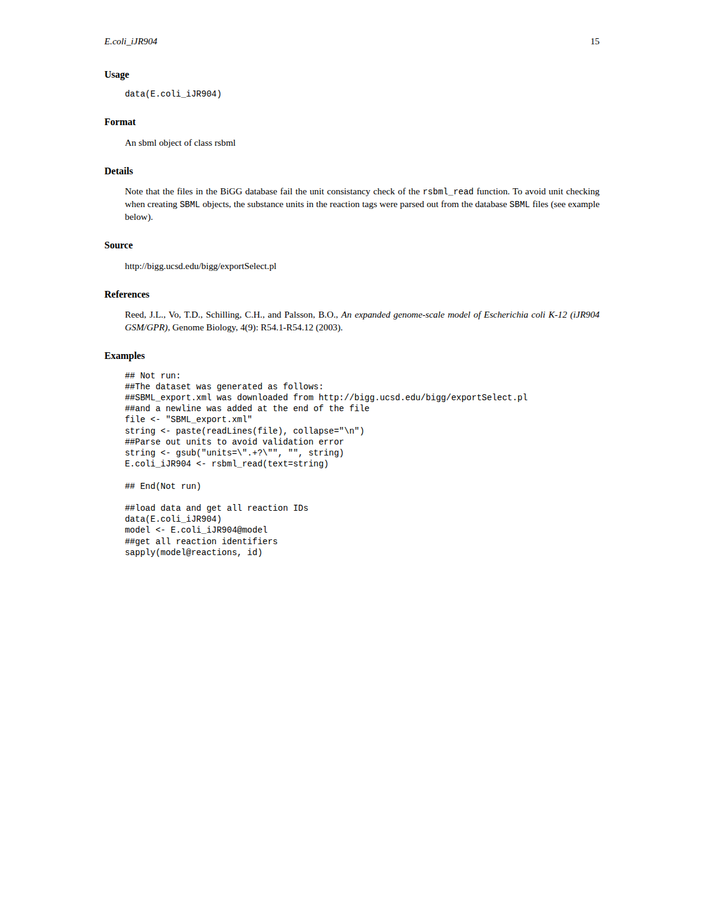E.coli_iJR904 15
Usage
data(E.coli_iJR904)
Format
An sbml object of class rsbml
Details
Note that the files in the BiGG database fail the unit consistancy check of the rsbml_read function. To avoid unit checking when creating SBML objects, the substance units in the reaction tags were parsed out from the database SBML files (see example below).
Source
http://bigg.ucsd.edu/bigg/exportSelect.pl
References
Reed, J.L., Vo, T.D., Schilling, C.H., and Palsson, B.O., An expanded genome-scale model of Escherichia coli K-12 (iJR904 GSM/GPR), Genome Biology, 4(9): R54.1-R54.12 (2003).
Examples
## Not run: 
##The dataset was generated as follows:
##SBML_export.xml was downloaded from http://bigg.ucsd.edu/bigg/exportSelect.pl
##and a newline was added at the end of the file
file <- "SBML_export.xml"
string <- paste(readLines(file), collapse="\n")
##Parse out units to avoid validation error
string <- gsub("units=\".+?\"", "", string)
E.coli_iJR904 <- rsbml_read(text=string)

## End(Not run)

##load data and get all reaction IDs
data(E.coli_iJR904)
model <- E.coli_iJR904@model
##get all reaction identifiers
sapply(model@reactions, id)